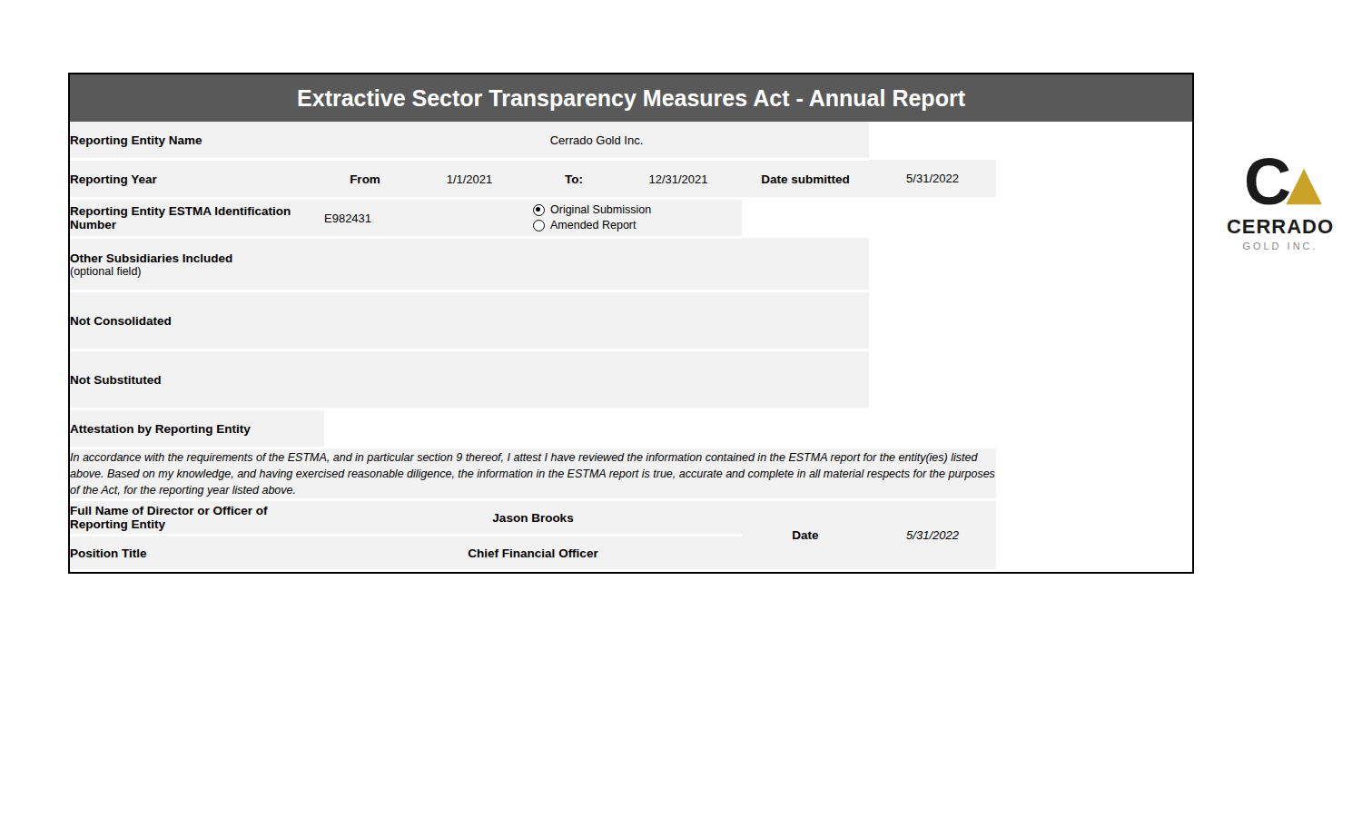| Extractive Sector Transparency Measures Act - Annual Report |
| Reporting Entity Name | Cerrado Gold Inc. | |
| Reporting Year | From | 1/1/2021 | To: | 12/31/2021 | Date submitted | 5/31/2022 | |
| Reporting Entity ESTMA Identification Number | E982431 | Original Submission Amended Report | |
| Other Subsidiaries Included (optional field) | | |
| Not Consolidated | | |
| Not Substituted | | |
| Attestation by Reporting Entity | |
| In accordance with the requirements of the ESTMA, and in particular section 9 thereof, I attest I have reviewed the information contained in the ESTMA report for the entity(ies) listed above. Based on my knowledge, and having exercised reasonable diligence, the information in the ESTMA report is true, accurate and complete in all material respects for the purposes of the Act, for the reporting year listed above. | |
| Full Name of Director or Officer of Reporting Entity | Jason Brooks | Date | 5/31/2022 | |
| Position Title | Chief Financial Officer |
C▴
CERRADO
GOLD INC.